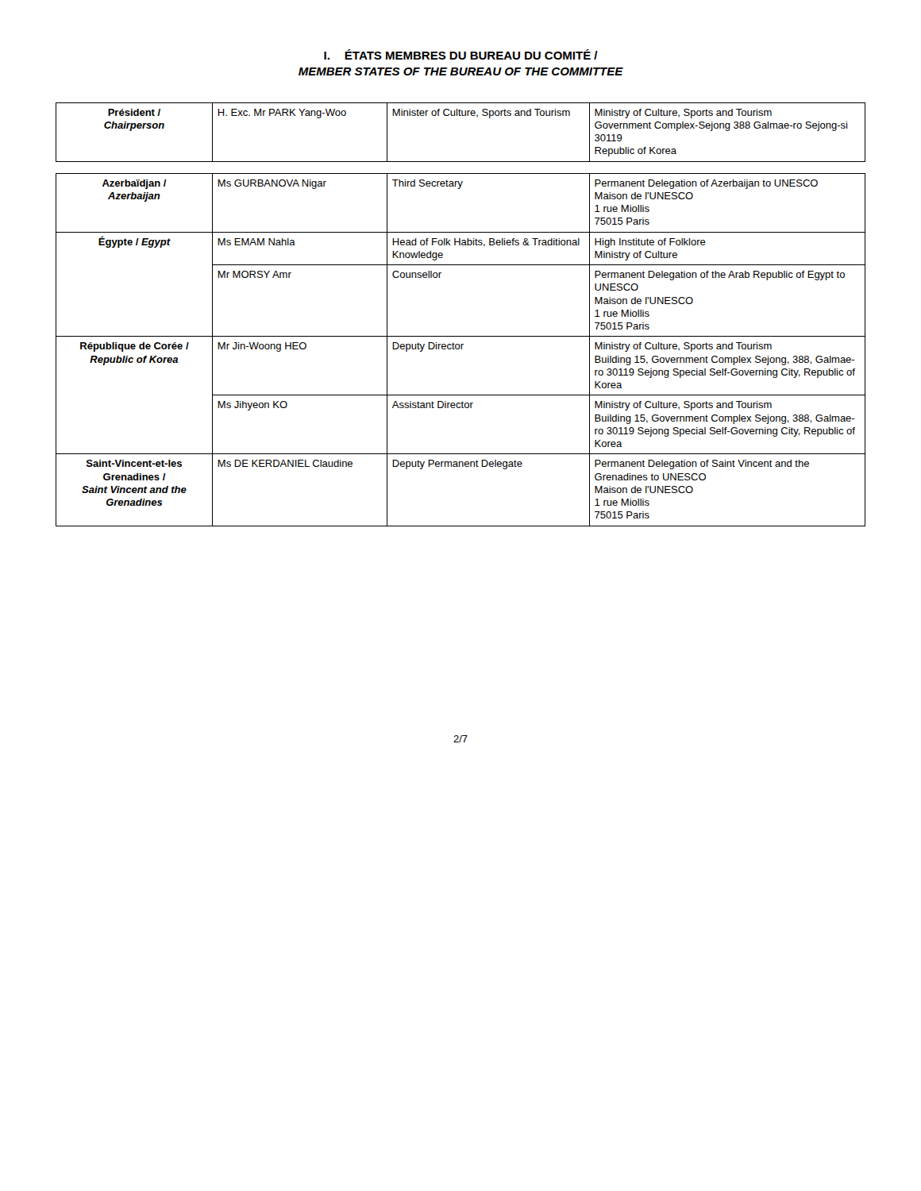I. ÉTATS MEMBRES DU BUREAU DU COMITÉ /MEMBER STATES OF THE BUREAU OF THE COMMITTEE
| Président / Chairperson | H. Exc. Mr PARK Yang-Woo | Minister of Culture, Sports and Tourism | Ministry of Culture, Sports and Tourism Government Complex-Sejong 388 Galmae-ro Sejong-si 30119 Republic of Korea |
| Azerbaïdjan / Azerbaijan | Ms GURBANOVA Nigar | Third Secretary | Permanent Delegation of Azerbaijan to UNESCO Maison de l'UNESCO 1 rue Miollis 75015 Paris |
| Égypte / Egypt | Ms EMAM Nahla | Head of Folk Habits, Beliefs & Traditional Knowledge | High Institute of Folklore Ministry of Culture |
| Mr MORSY Amr | Counsellor | Permanent Delegation of the Arab Republic of Egypt to UNESCO Maison de l'UNESCO 1 rue Miollis 75015 Paris |
| République de Corée / Republic of Korea | Mr Jin-Woong HEO | Deputy Director | Ministry of Culture, Sports and Tourism Building 15, Government Complex Sejong, 388, Galmae-ro 30119 Sejong Special Self-Governing City, Republic of Korea |
| Ms Jihyeon KO | Assistant Director | Ministry of Culture, Sports and Tourism Building 15, Government Complex Sejong, 388, Galmae-ro 30119 Sejong Special Self-Governing City, Republic of Korea |
| Saint-Vincent-et-les Grenadines / Saint Vincent and the Grenadines | Ms DE KERDANIEL Claudine | Deputy Permanent Delegate | Permanent Delegation of Saint Vincent and the Grenadines to UNESCO Maison de l'UNESCO 1 rue Miollis 75015 Paris |
2/7